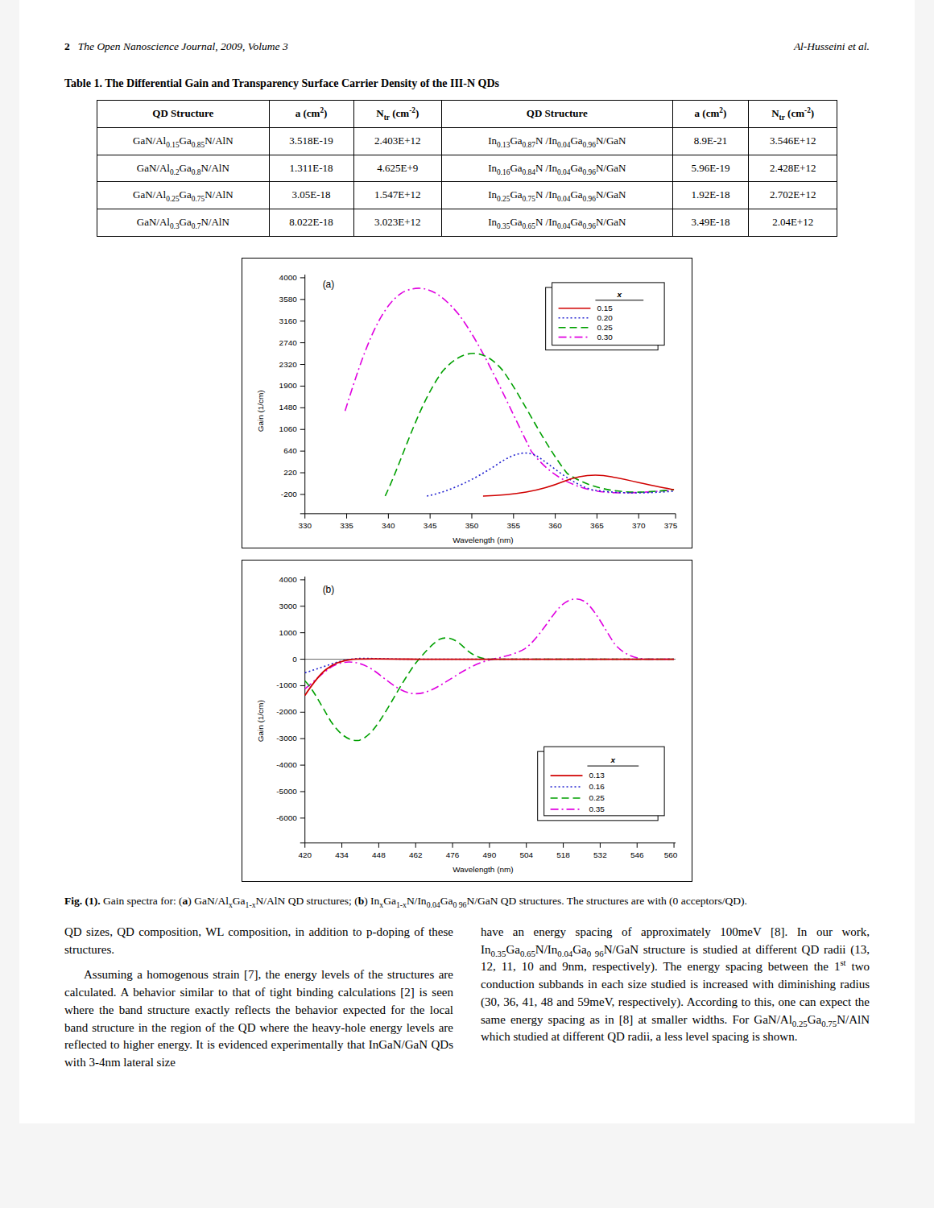2 The Open Nanoscience Journal, 2009, Volume 3
Al-Husseini et al.
Table 1. The Differential Gain and Transparency Surface Carrier Density of the III-N QDs
| QD Structure | a (cm 2 ) | N tr (cm -2 ) | QD Structure | a (cm 2 ) | N tr (cm -2 ) |
| --- | --- | --- | --- | --- | --- |
| GaN/Al 0.15 Ga 0.85 N/AlN | 3.518E-19 | 2.403E+12 | In 0.13 Ga 0.87 N /In 0.04 Ga 0.96 N/GaN | 8.9E-21 | 3.546E+12 |
| GaN/Al 0.2 Ga 0.8 N/AlN | 1.311E-18 | 4.625E+9 | In 0.16 Ga 0.84 N /In 0.04 Ga 0.96 N/GaN | 5.96E-19 | 2.428E+12 |
| GaN/Al 0.25 Ga 0.75 N/AlN | 3.05E-18 | 1.547E+12 | In 0.25 Ga 0.75 N /In 0.04 Ga 0.96 N/GaN | 1.92E-18 | 2.702E+12 |
| GaN/Al 0.3 Ga 0.7 N/AlN | 8.022E-18 | 3.023E+12 | In 0.35 Ga 0.65 N /In 0.04 Ga 0.96 N/GaN | 3.49E-18 | 2.04E+12 |
4000 3580 3160 2740 2320 1900 1480 1060 640 220 -200 Gain (1/cm) 330 335 340 345 350 355 360 365 370 375 Wavelength (nm) (a) x 0.15 0.20 0.25 0.30
4000 3000 1000 0 -1000 -2000 -3000 -4000 -5000 -6000 Gain (1/cm) 420 434 448 462 476 490 504 518 532 546 560 Wavelength (nm) (b) x 0.13 0.16 0.25 0.35
Fig. (1). Gain spectra for: (a) GaN/AlxGa1-xN/AlN QD structures; (b) InxGa1-xN/In0.04Ga0 96N/GaN QD structures. The structures are with (0 acceptors/QD).
QD sizes, QD composition, WL composition, in addition to p-doping of these structures.
Assuming a homogenous strain [7], the energy levels of the structures are calculated. A behavior similar to that of tight binding calculations [2] is seen where the band structure exactly reflects the behavior expected for the local band structure in the region of the QD where the heavy-hole energy levels are reflected to higher energy. It is evidenced experimentally that InGaN/GaN QDs with 3-4nm lateral size
have an energy spacing of approximately 100meV [8]. In our work, In0.35Ga0.65N/In0.04Ga0 96N/GaN structure is studied at different QD radii (13, 12, 11, 10 and 9nm, respectively). The energy spacing between the 1st two conduction subbands in each size studied is increased with diminishing radius (30, 36, 41, 48 and 59meV, respectively). According to this, one can expect the same energy spacing as in [8] at smaller widths. For GaN/Al0.25Ga0.75N/AlN which studied at different QD radii, a less level spacing is shown.